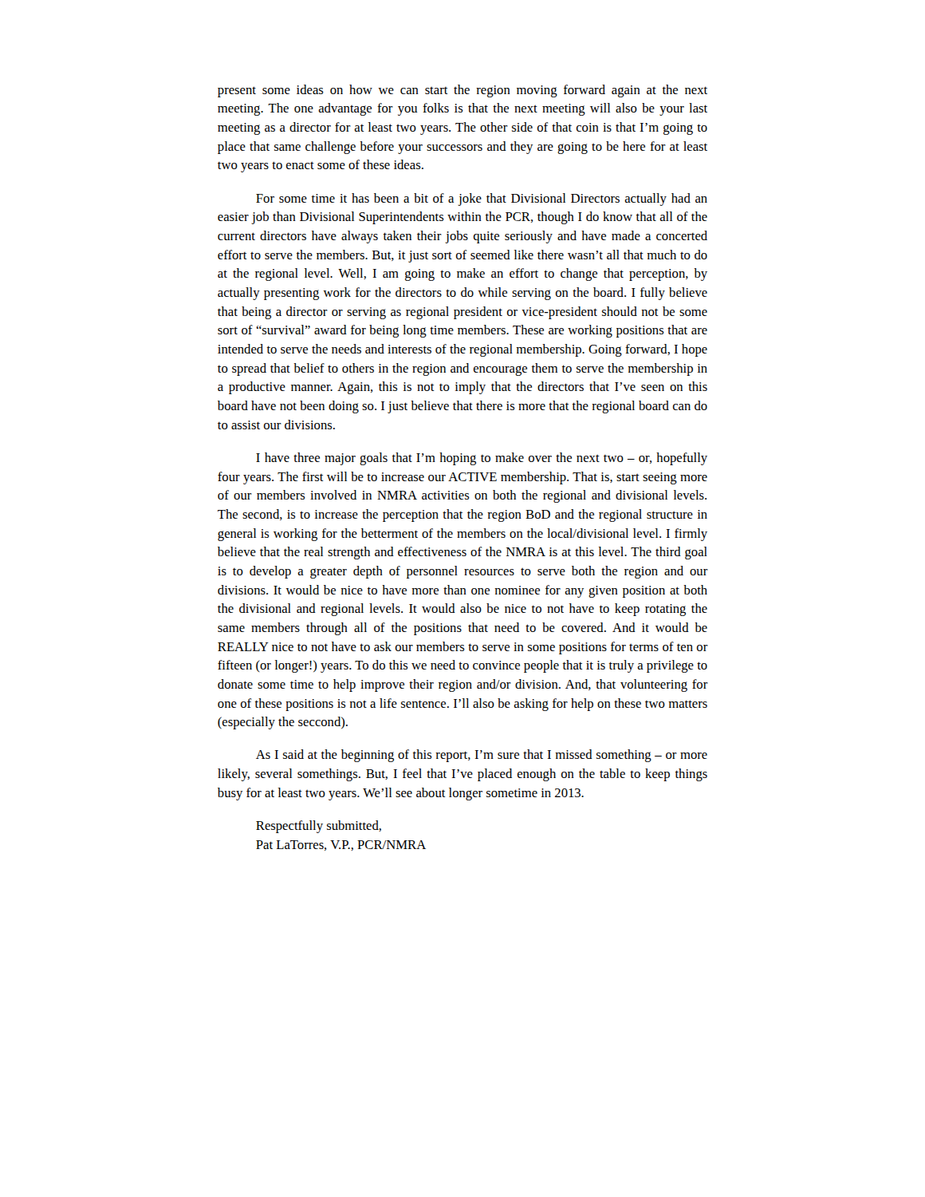present some ideas on how we can start the region moving forward again at the next meeting. The one advantage for you folks is that the next meeting will also be your last meeting as a director for at least two years. The other side of that coin is that I’m going to place that same challenge before your successors and they are going to be here for at least two years to enact some of these ideas.
For some time it has been a bit of a joke that Divisional Directors actually had an easier job than Divisional Superintendents within the PCR, though I do know that all of the current directors have always taken their jobs quite seriously and have made a concerted effort to serve the members. But, it just sort of seemed like there wasn’t all that much to do at the regional level. Well, I am going to make an effort to change that perception, by actually presenting work for the directors to do while serving on the board. I fully believe that being a director or serving as regional president or vice-president should not be some sort of “survival” award for being long time members. These are working positions that are intended to serve the needs and interests of the regional membership. Going forward, I hope to spread that belief to others in the region and encourage them to serve the membership in a productive manner. Again, this is not to imply that the directors that I’ve seen on this board have not been doing so. I just believe that there is more that the regional board can do to assist our divisions.
I have three major goals that I’m hoping to make over the next two – or, hopefully four years. The first will be to increase our ACTIVE membership. That is, start seeing more of our members involved in NMRA activities on both the regional and divisional levels. The second, is to increase the perception that the region BoD and the regional structure in general is working for the betterment of the members on the local/divisional level. I firmly believe that the real strength and effectiveness of the NMRA is at this level. The third goal is to develop a greater depth of personnel resources to serve both the region and our divisions. It would be nice to have more than one nominee for any given position at both the divisional and regional levels. It would also be nice to not have to keep rotating the same members through all of the positions that need to be covered. And it would be REALLY nice to not have to ask our members to serve in some positions for terms of ten or fifteen (or longer!) years. To do this we need to convince people that it is truly a privilege to donate some time to help improve their region and/or division. And, that volunteering for one of these positions is not a life sentence. I’ll also be asking for help on these two matters (especially the seccond).
As I said at the beginning of this report, I’m sure that I missed something – or more likely, several somethings. But, I feel that I’ve placed enough on the table to keep things busy for at least two years. We’ll see about longer sometime in 2013.
Respectfully submitted,
Pat LaTorres, V.P., PCR/NMRA